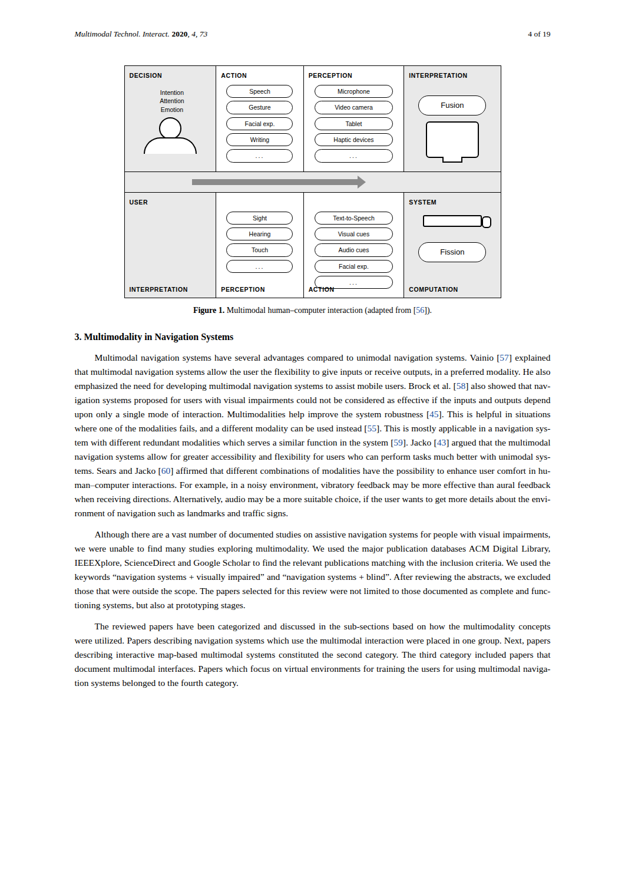Multimodal Technol. Interact. 2020, 4, 73
4 of 19
DECISION
Intention
Attention
Emotion
ACTION
Speech
Gesture
Facial exp.
Writing
...
PERCEPTION
Microphone
Video camera
Tablet
Haptic devices
...
INTERPRETATION
Fusion
USER
INTERPRETATION
Sight
Hearing
Touch
...
PERCEPTION
Text-to-Speech
Visual cues
Audio cues
Facial exp.
...
ACTION
SYSTEM
Fission
COMPUTATION
Figure 1. Multimodal human–computer interaction (adapted from [56]).
3. Multimodality in Navigation Systems
Multimodal navigation systems have several advantages compared to unimodal navigation systems. Vainio [57] explained that multimodal navigation systems allow the user the flexibility to give inputs or receive outputs, in a preferred modality. He also emphasized the need for developing multimodal navigation systems to assist mobile users. Brock et al. [58] also showed that navigation systems proposed for users with visual impairments could not be considered as effective if the inputs and outputs depend upon only a single mode of interaction. Multimodalities help improve the system robustness [45]. This is helpful in situations where one of the modalities fails, and a different modality can be used instead [55]. This is mostly applicable in a navigation system with different redundant modalities which serves a similar function in the system [59]. Jacko [43] argued that the multimodal navigation systems allow for greater accessibility and flexibility for users who can perform tasks much better with unimodal systems. Sears and Jacko [60] affirmed that different combinations of modalities have the possibility to enhance user comfort in human–computer interactions. For example, in a noisy environment, vibratory feedback may be more effective than aural feedback when receiving directions. Alternatively, audio may be a more suitable choice, if the user wants to get more details about the environment of navigation such as landmarks and traffic signs.
Although there are a vast number of documented studies on assistive navigation systems for people with visual impairments, we were unable to find many studies exploring multimodality. We used the major publication databases ACM Digital Library, IEEEXplore, ScienceDirect and Google Scholar to find the relevant publications matching with the inclusion criteria. We used the keywords “navigation systems + visually impaired” and “navigation systems + blind”. After reviewing the abstracts, we excluded those that were outside the scope. The papers selected for this review were not limited to those documented as complete and functioning systems, but also at prototyping stages.
The reviewed papers have been categorized and discussed in the sub-sections based on how the multimodality concepts were utilized. Papers describing navigation systems which use the multimodal interaction were placed in one group. Next, papers describing interactive map-based multimodal systems constituted the second category. The third category included papers that document multimodal interfaces. Papers which focus on virtual environments for training the users for using multimodal navigation systems belonged to the fourth category.